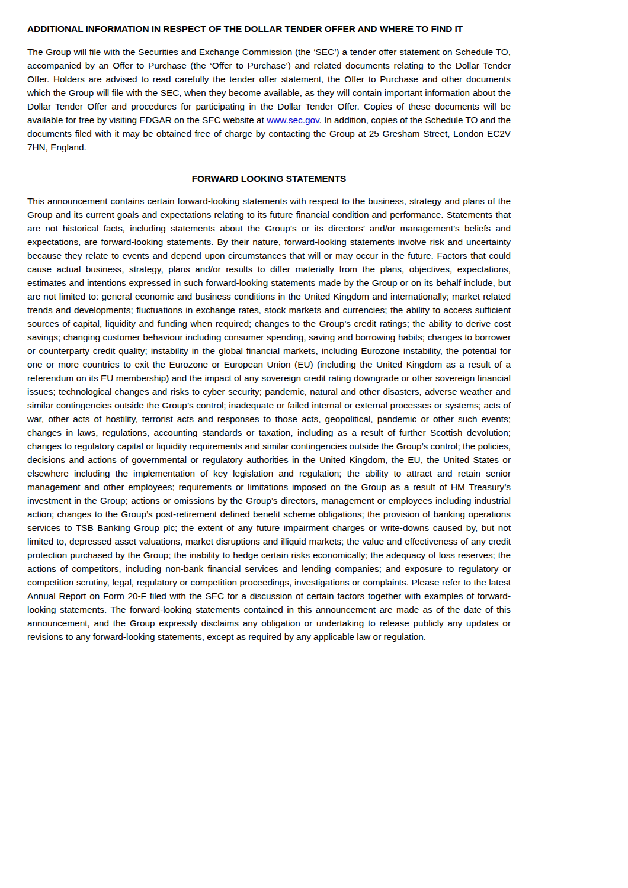ADDITIONAL INFORMATION IN RESPECT OF THE DOLLAR TENDER OFFER AND WHERE TO FIND IT
The Group will file with the Securities and Exchange Commission (the ‘SEC’) a tender offer statement on Schedule TO, accompanied by an Offer to Purchase (the ‘Offer to Purchase’) and related documents relating to the Dollar Tender Offer. Holders are advised to read carefully the tender offer statement, the Offer to Purchase and other documents which the Group will file with the SEC, when they become available, as they will contain important information about the Dollar Tender Offer and procedures for participating in the Dollar Tender Offer. Copies of these documents will be available for free by visiting EDGAR on the SEC website at www.sec.gov. In addition, copies of the Schedule TO and the documents filed with it may be obtained free of charge by contacting the Group at 25 Gresham Street, London EC2V 7HN, England.
FORWARD LOOKING STATEMENTS
This announcement contains certain forward-looking statements with respect to the business, strategy and plans of the Group and its current goals and expectations relating to its future financial condition and performance. Statements that are not historical facts, including statements about the Group’s or its directors’ and/or management’s beliefs and expectations, are forward-looking statements. By their nature, forward-looking statements involve risk and uncertainty because they relate to events and depend upon circumstances that will or may occur in the future. Factors that could cause actual business, strategy, plans and/or results to differ materially from the plans, objectives, expectations, estimates and intentions expressed in such forward-looking statements made by the Group or on its behalf include, but are not limited to: general economic and business conditions in the United Kingdom and internationally; market related trends and developments; fluctuations in exchange rates, stock markets and currencies; the ability to access sufficient sources of capital, liquidity and funding when required; changes to the Group’s credit ratings; the ability to derive cost savings; changing customer behaviour including consumer spending, saving and borrowing habits; changes to borrower or counterparty credit quality; instability in the global financial markets, including Eurozone instability, the potential for one or more countries to exit the Eurozone or European Union (EU) (including the United Kingdom as a result of a referendum on its EU membership) and the impact of any sovereign credit rating downgrade or other sovereign financial issues; technological changes and risks to cyber security; pandemic, natural and other disasters, adverse weather and similar contingencies outside the Group’s control; inadequate or failed internal or external processes or systems; acts of war, other acts of hostility, terrorist acts and responses to those acts, geopolitical, pandemic or other such events; changes in laws, regulations, accounting standards or taxation, including as a result of further Scottish devolution; changes to regulatory capital or liquidity requirements and similar contingencies outside the Group’s control; the policies, decisions and actions of governmental or regulatory authorities in the United Kingdom, the EU, the United States or elsewhere including the implementation of key legislation and regulation; the ability to attract and retain senior management and other employees; requirements or limitations imposed on the Group as a result of HM Treasury’s investment in the Group; actions or omissions by the Group’s directors, management or employees including industrial action; changes to the Group’s post-retirement defined benefit scheme obligations; the provision of banking operations services to TSB Banking Group plc; the extent of any future impairment charges or write-downs caused by, but not limited to, depressed asset valuations, market disruptions and illiquid markets; the value and effectiveness of any credit protection purchased by the Group; the inability to hedge certain risks economically; the adequacy of loss reserves; the actions of competitors, including non-bank financial services and lending companies; and exposure to regulatory or competition scrutiny, legal, regulatory or competition proceedings, investigations or complaints. Please refer to the latest Annual Report on Form 20-F filed with the SEC for a discussion of certain factors together with examples of forward-looking statements. The forward-looking statements contained in this announcement are made as of the date of this announcement, and the Group expressly disclaims any obligation or undertaking to release publicly any updates or revisions to any forward-looking statements, except as required by any applicable law or regulation.